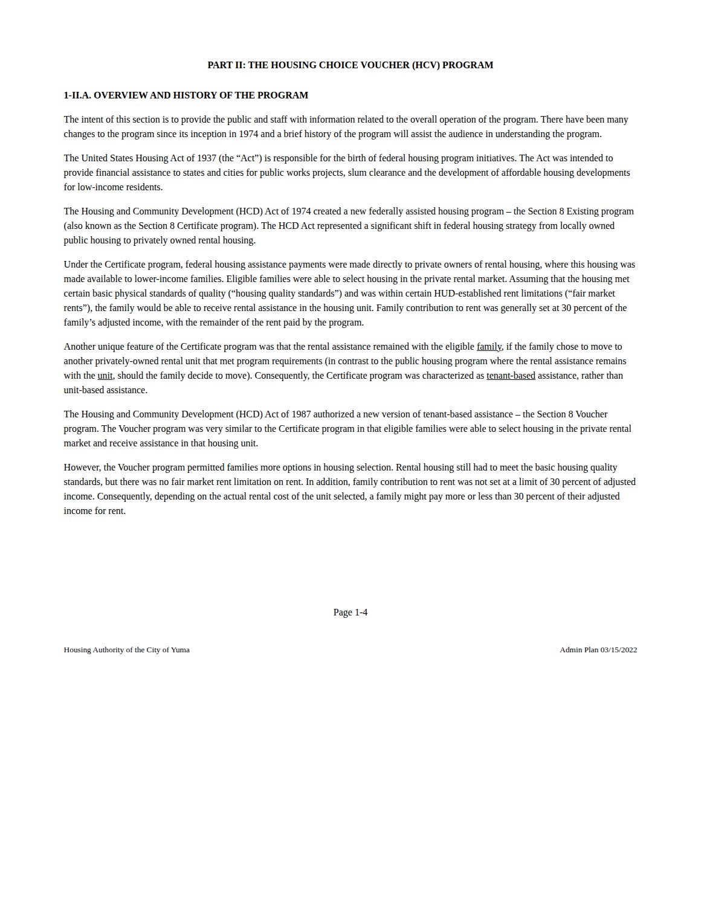PART II: THE HOUSING CHOICE VOUCHER (HCV) PROGRAM
1-II.A. OVERVIEW AND HISTORY OF THE PROGRAM
The intent of this section is to provide the public and staff with information related to the overall operation of the program. There have been many changes to the program since its inception in 1974 and a brief history of the program will assist the audience in understanding the program.
The United States Housing Act of 1937 (the “Act”) is responsible for the birth of federal housing program initiatives. The Act was intended to provide financial assistance to states and cities for public works projects, slum clearance and the development of affordable housing developments for low-income residents.
The Housing and Community Development (HCD) Act of 1974 created a new federally assisted housing program – the Section 8 Existing program (also known as the Section 8 Certificate program). The HCD Act represented a significant shift in federal housing strategy from locally owned public housing to privately owned rental housing.
Under the Certificate program, federal housing assistance payments were made directly to private owners of rental housing, where this housing was made available to lower-income families. Eligible families were able to select housing in the private rental market. Assuming that the housing met certain basic physical standards of quality (“housing quality standards”) and was within certain HUD-established rent limitations (“fair market rents”), the family would be able to receive rental assistance in the housing unit. Family contribution to rent was generally set at 30 percent of the family’s adjusted income, with the remainder of the rent paid by the program.
Another unique feature of the Certificate program was that the rental assistance remained with the eligible family, if the family chose to move to another privately-owned rental unit that met program requirements (in contrast to the public housing program where the rental assistance remains with the unit, should the family decide to move). Consequently, the Certificate program was characterized as tenant-based assistance, rather than unit-based assistance.
The Housing and Community Development (HCD) Act of 1987 authorized a new version of tenant-based assistance – the Section 8 Voucher program. The Voucher program was very similar to the Certificate program in that eligible families were able to select housing in the private rental market and receive assistance in that housing unit.
However, the Voucher program permitted families more options in housing selection. Rental housing still had to meet the basic housing quality standards, but there was no fair market rent limitation on rent. In addition, family contribution to rent was not set at a limit of 30 percent of adjusted income. Consequently, depending on the actual rental cost of the unit selected, a family might pay more or less than 30 percent of their adjusted income for rent.
Page 1-4
Housing Authority of the City of Yuma Admin Plan 03/15/2022